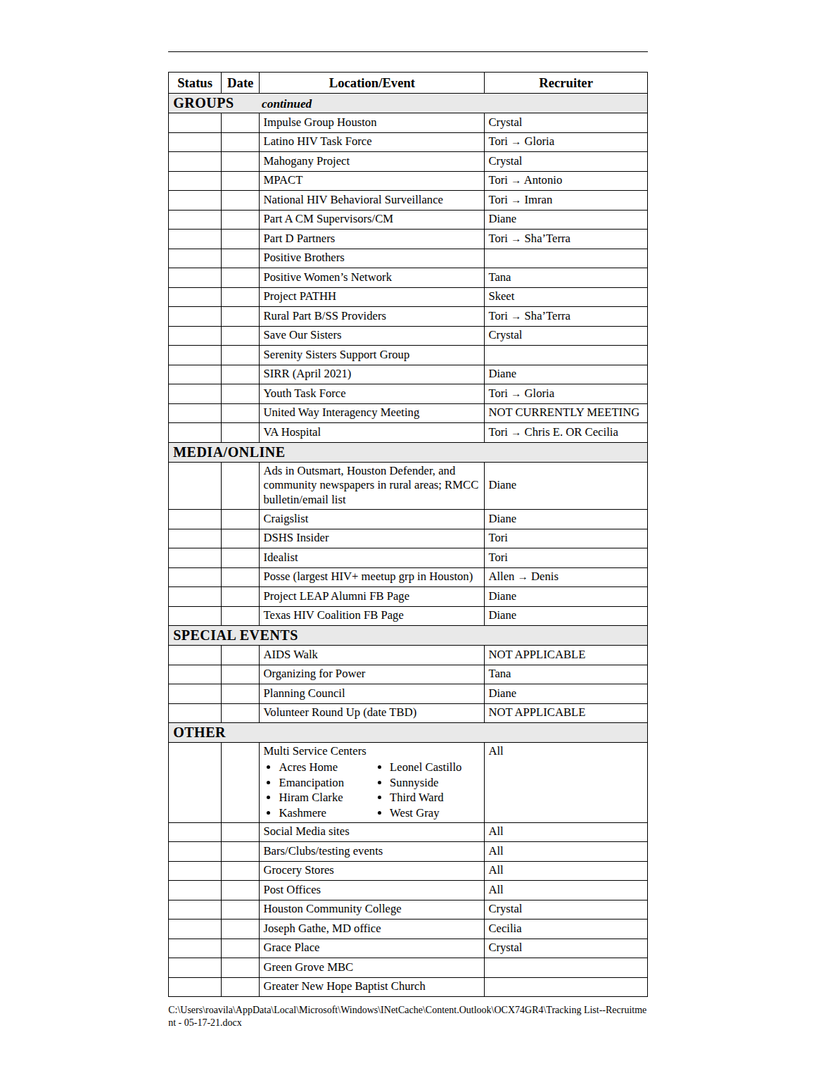| Status | Date | Location/Event | Recruiter |
| --- | --- | --- | --- |
| GROUPS continued |
| | | Impulse Group Houston | Crystal |
| | | Latino HIV Task Force | Tori → Gloria |
| | | Mahogany Project | Crystal |
| | | MPACT | Tori → Antonio |
| | | National HIV Behavioral Surveillance | Tori → Imran |
| | | Part A CM Supervisors/CM | Diane |
| | | Part D Partners | Tori → Sha’Terra |
| | | Positive Brothers | |
| | | Positive Women’s Network | Tana |
| | | Project PATHH | Skeet |
| | | Rural Part B/SS Providers | Tori → Sha’Terra |
| | | Save Our Sisters | Crystal |
| | | Serenity Sisters Support Group | |
| | | SIRR (April 2021) | Diane |
| | | Youth Task Force | Tori → Gloria |
| | | United Way Interagency Meeting | NOT CURRENTLY MEETING |
| | | VA Hospital | Tori → Chris E. OR Cecilia |
| MEDIA/ONLINE |
| | | Ads in Outsmart, Houston Defender, and community newspapers in rural areas; RMCC bulletin/email list | Diane |
| | | Craigslist | Diane |
| | | DSHS Insider | Tori |
| | | Idealist | Tori |
| | | Posse (largest HIV+ meetup grp in Houston) | Allen → Denis |
| | | Project LEAP Alumni FB Page | Diane |
| | | Texas HIV Coalition FB Page | Diane |
| SPECIAL EVENTS |
| | | AIDS Walk | NOT APPLICABLE |
| | | Organizing for Power | Tana |
| | | Planning Council | Diane |
| | | Volunteer Round Up (date TBD) | NOT APPLICABLE |
| OTHER |
| | | Multi Service Centers Acres Home Emancipation Hiram Clarke Kashmere Leonel Castillo Sunnyside Third Ward West Gray | All |
| | | Social Media sites | All |
| | | Bars/Clubs/testing events | All |
| | | Grocery Stores | All |
| | | Post Offices | All |
| | | Houston Community College | Crystal |
| | | Joseph Gathe, MD office | Cecilia |
| | | Grace Place | Crystal |
| | | Green Grove MBC | |
| | | Greater New Hope Baptist Church | |
C:\Users\roavila\AppData\Local\Microsoft\Windows\INetCache\Content.Outlook\OCX74GR4\Tracking List--Recruitment - 05-17-21.docx